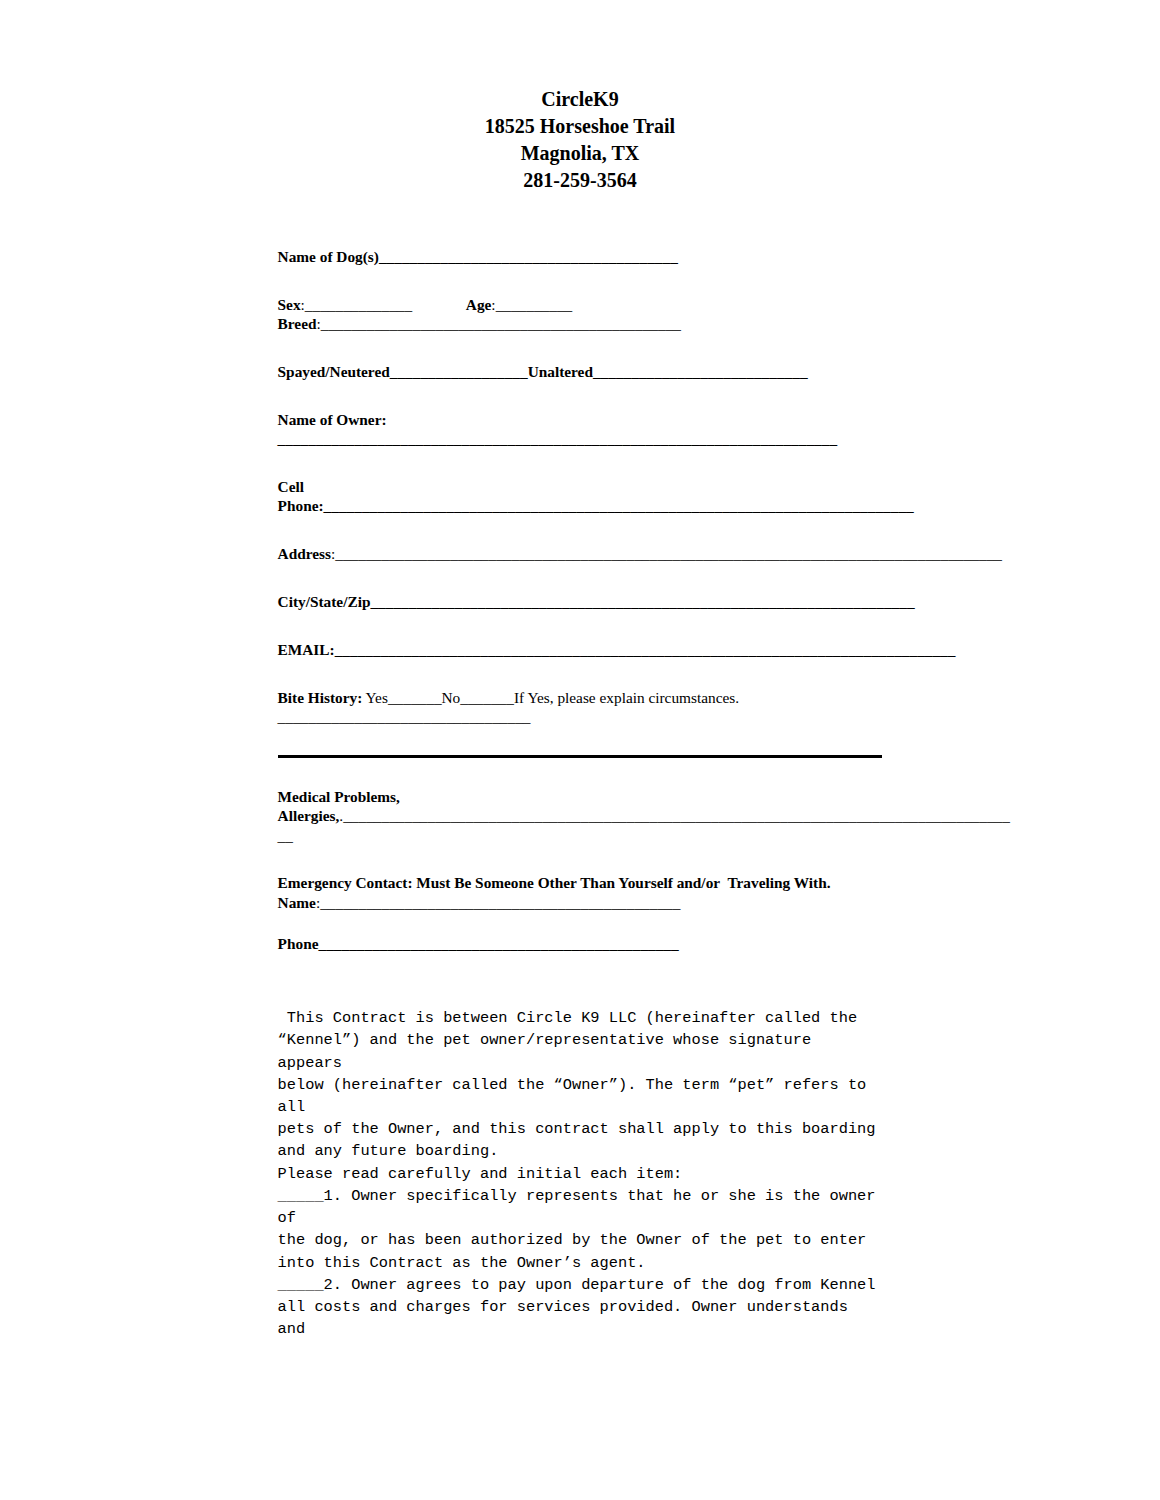CircleK9
18525 Horseshoe Trail
Magnolia, TX
281-259-3564
Name of Dog(s)_______________________________________
Sex:______________ Age:__________ Breed:_______________________________________________
Spayed/Neutered__________________Unaltered____________________________
Name of Owner: _________________________________________________________________________
Cell Phone:_____________________________________________________________________________
Address:_______________________________________________________________________________________
City/State/Zip_______________________________________________________________________
EMAIL:_________________________________________________________________________________
Bite History: Yes_______No_______If Yes, please explain circumstances. _________________________________
Medical Problems,
Allergies,._______________________________________________________________________________________
__
Emergency Contact: Must Be Someone Other Than Yourself and/or Traveling With.
Name:_______________________________________________
Phone_______________________________________________
This Contract is between Circle K9 LLC (hereinafter called the “Kennel”) and the pet owner/representative whose signature appears below (hereinafter called the “Owner”). The term “pet” refers to all pets of the Owner, and this contract shall apply to this boarding and any future boarding. Please read carefully and initial each item: _____1. Owner specifically represents that he or she is the owner of the dog, or has been authorized by the Owner of the pet to enter into this Contract as the Owner’s agent. _____2. Owner agrees to pay upon departure of the dog from Kennel all costs and charges for services provided. Owner understands and